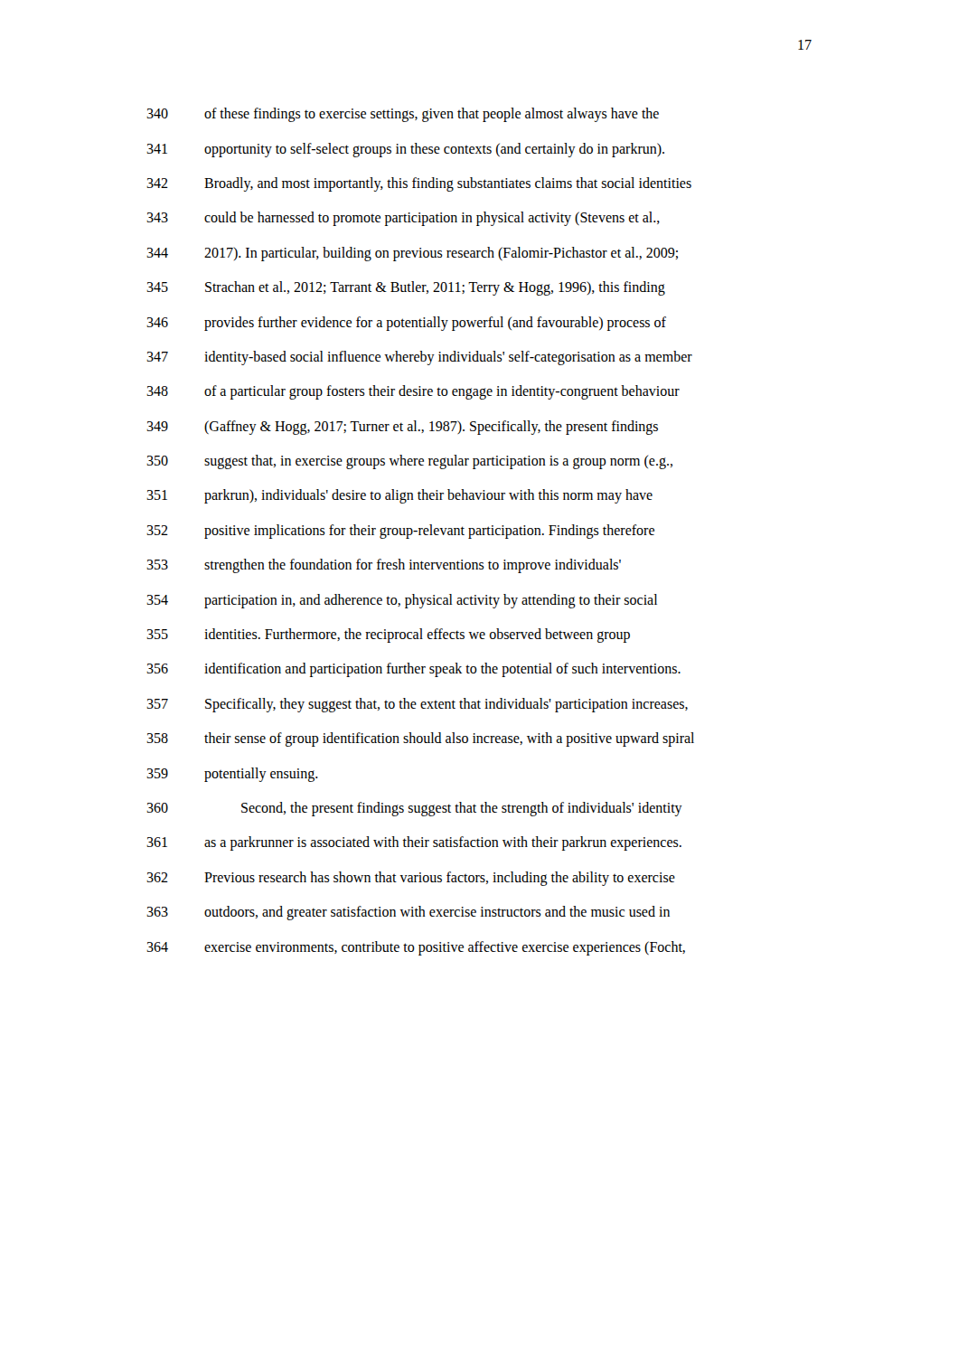17
340 of these findings to exercise settings, given that people almost always have the
341 opportunity to self-select groups in these contexts (and certainly do in parkrun).
342 Broadly, and most importantly, this finding substantiates claims that social identities
343 could be harnessed to promote participation in physical activity (Stevens et al.,
3442017). In particular, building on previous research (Falomir-Pichastor et al., 2009;
345 Strachan et al., 2012; Tarrant & Butler, 2011; Terry & Hogg, 1996), this finding
346 provides further evidence for a potentially powerful (and favourable) process of
347 identity-based social influence whereby individuals' self-categorisation as a member
348 of a particular group fosters their desire to engage in identity-congruent behaviour
349(Gaffney & Hogg, 2017; Turner et al., 1987). Specifically, the present findings
350 suggest that, in exercise groups where regular participation is a group norm (e.g.,
351 parkrun), individuals' desire to align their behaviour with this norm may have
352 positive implications for their group-relevant participation. Findings therefore
353 strengthen the foundation for fresh interventions to improve individuals'
354 participation in, and adherence to, physical activity by attending to their social
355 identities. Furthermore, the reciprocal effects we observed between group
356 identification and participation further speak to the potential of such interventions.
357 Specifically, they suggest that, to the extent that individuals' participation increases,
358 their sense of group identification should also increase, with a positive upward spiral
359 potentially ensuing.
360 Second, the present findings suggest that the strength of individuals' identity
361 as a parkrunner is associated with their satisfaction with their parkrun experiences.
362 Previous research has shown that various factors, including the ability to exercise
363 outdoors, and greater satisfaction with exercise instructors and the music used in
364 exercise environments, contribute to positive affective exercise experiences (Focht,